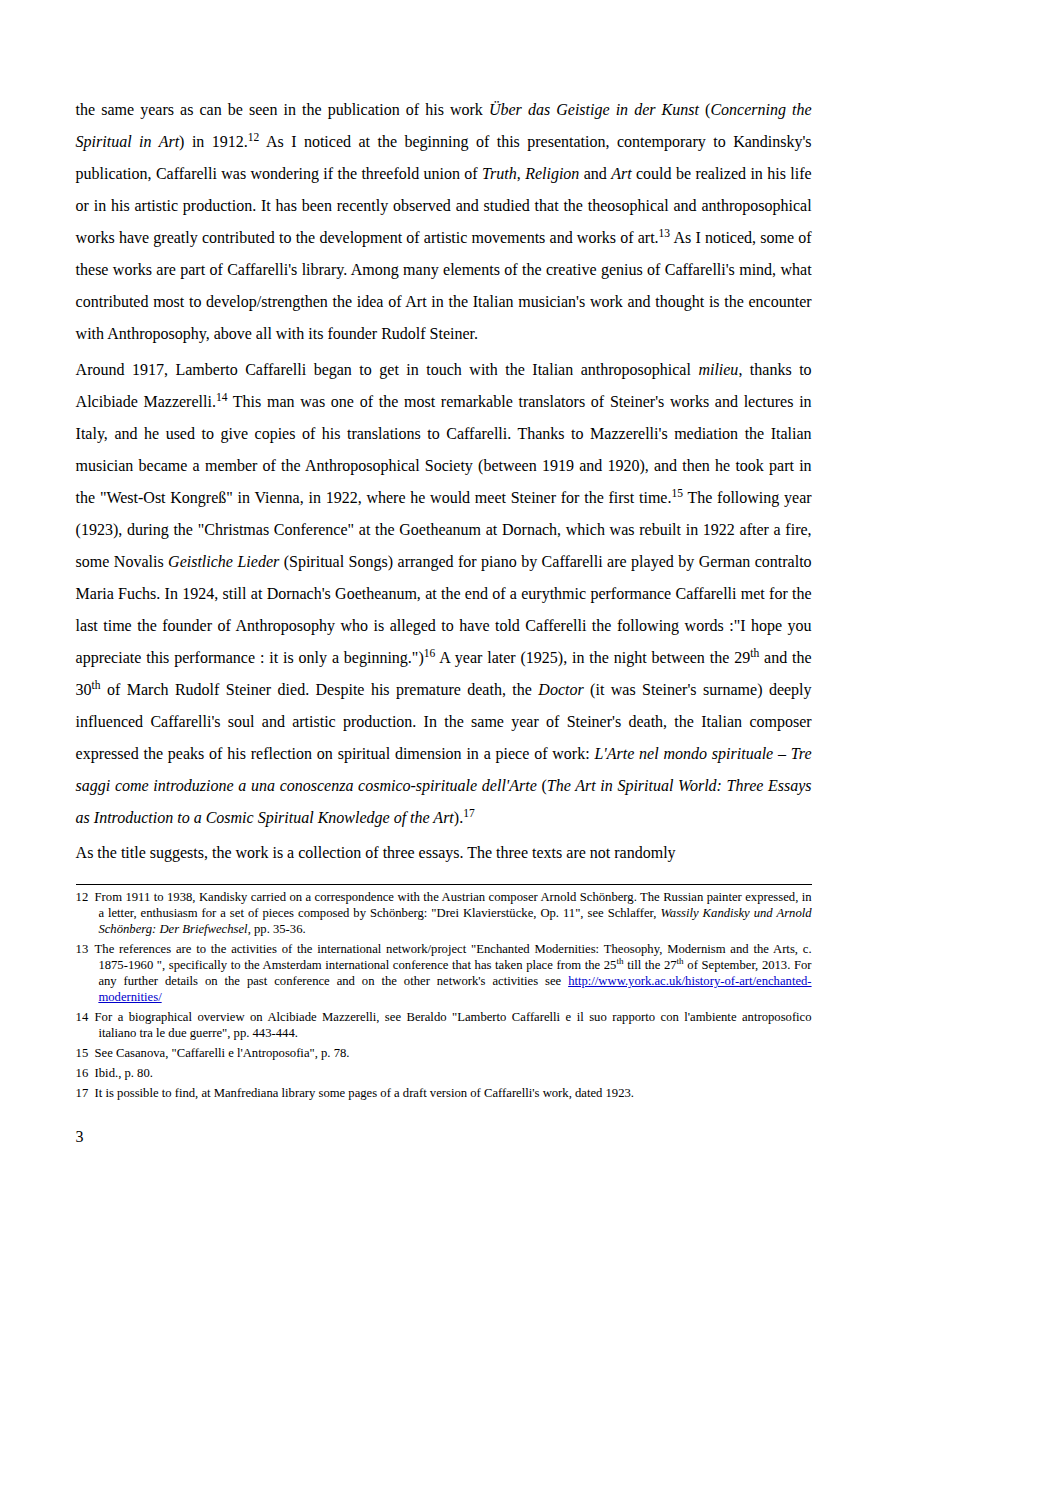the same years as can be seen in the publication of his work Über das Geistige in der Kunst (Concerning the Spiritual in Art) in 1912.12 As I noticed at the beginning of this presentation, contemporary to Kandinsky's publication, Caffarelli was wondering if the threefold union of Truth, Religion and Art could be realized in his life or in his artistic production. It has been recently observed and studied that the theosophical and anthroposophical works have greatly contributed to the development of artistic movements and works of art.13 As I noticed, some of these works are part of Caffarelli's library. Among many elements of the creative genius of Caffarelli's mind, what contributed most to develop/strengthen the idea of Art in the Italian musician's work and thought is the encounter with Anthroposophy, above all with its founder Rudolf Steiner.
Around 1917, Lamberto Caffarelli began to get in touch with the Italian anthroposophical milieu, thanks to Alcibiade Mazzerelli.14 This man was one of the most remarkable translators of Steiner's works and lectures in Italy, and he used to give copies of his translations to Caffarelli. Thanks to Mazzerelli's mediation the Italian musician became a member of the Anthroposophical Society (between 1919 and 1920), and then he took part in the "West-Ost Kongreß" in Vienna, in 1922, where he would meet Steiner for the first time.15 The following year (1923), during the "Christmas Conference" at the Goetheanum at Dornach, which was rebuilt in 1922 after a fire, some Novalis Geistliche Lieder (Spiritual Songs) arranged for piano by Caffarelli are played by German contralto Maria Fuchs. In 1924, still at Dornach's Goetheanum, at the end of a eurythmic performance Caffarelli met for the last time the founder of Anthroposophy who is alleged to have told Cafferelli the following words :"I hope you appreciate this performance : it is only a beginning.")16 A year later (1925), in the night between the 29th and the 30th of March Rudolf Steiner died. Despite his premature death, the Doctor (it was Steiner's surname) deeply influenced Caffarelli's soul and artistic production. In the same year of Steiner's death, the Italian composer expressed the peaks of his reflection on spiritual dimension in a piece of work: L'Arte nel mondo spirituale – Tre saggi come introduzione a una conoscenza cosmico-spirituale dell'Arte (The Art in Spiritual World: Three Essays as Introduction to a Cosmic Spiritual Knowledge of the Art).17
As the title suggests, the work is a collection of three essays. The three texts are not randomly
12 From 1911 to 1938, Kandisky carried on a correspondence with the Austrian composer Arnold Schönberg. The Russian painter expressed, in a letter, enthusiasm for a set of pieces composed by Schönberg: "Drei Klavierstücke, Op. 11", see Schlaffer, Wassily Kandisky und Arnold Schönberg: Der Briefwechsel, pp. 35-36.
13 The references are to the activities of the international network/project "Enchanted Modernities: Theosophy, Modernism and the Arts, c. 1875-1960 ", specifically to the Amsterdam international conference that has taken place from the 25th till the 27th of September, 2013. For any further details on the past conference and on the other network's activities see http://www.york.ac.uk/history-of-art/enchanted-modernities/
14 For a biographical overview on Alcibiade Mazzerelli, see Beraldo "Lamberto Caffarelli e il suo rapporto con l'ambiente antroposofico italiano tra le due guerre", pp. 443-444.
15 See Casanova, "Caffarelli e l'Antroposofia", p. 78.
16 Ibid., p. 80.
17 It is possible to find, at Manfrediana library some pages of a draft version of Caffarelli's work, dated 1923.
3